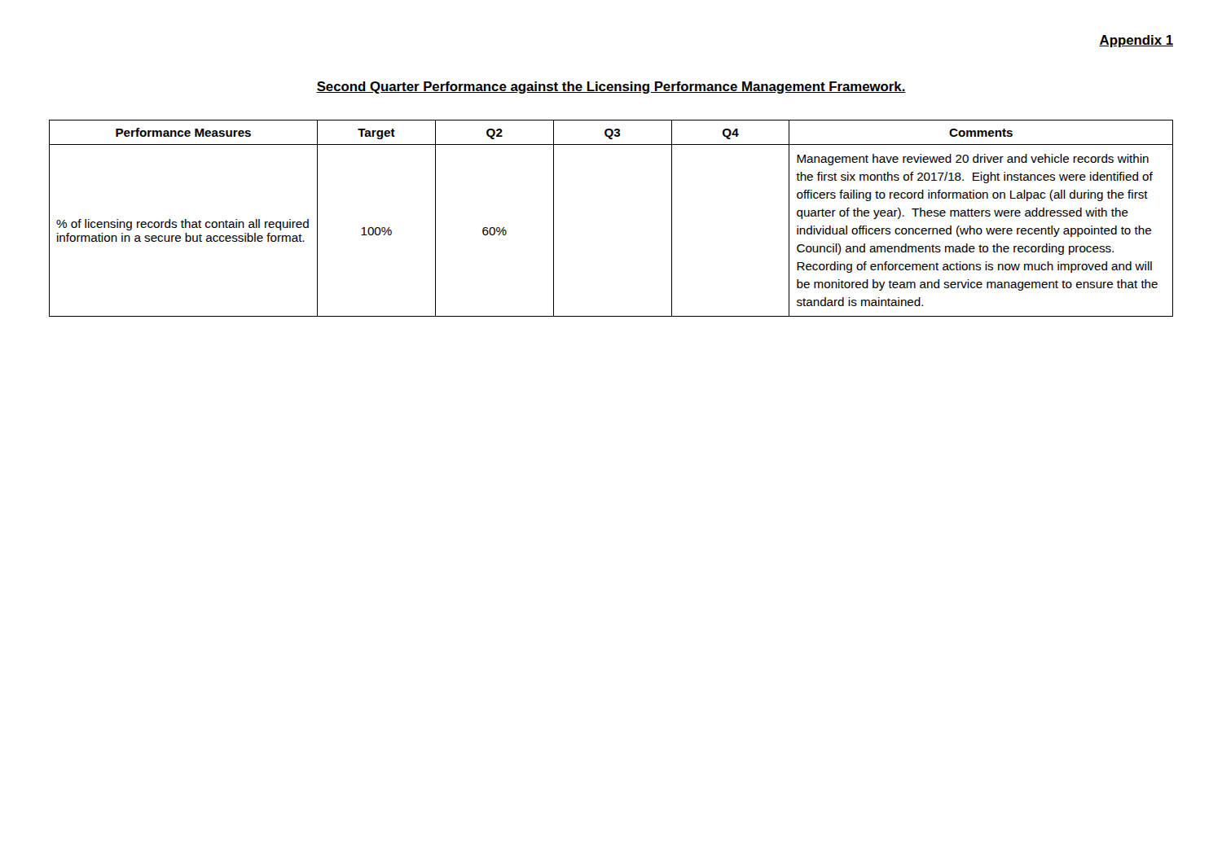Appendix 1
Second Quarter Performance against the Licensing Performance Management Framework.
| Performance Measures | Target | Q2 | Q3 | Q4 | Comments |
| --- | --- | --- | --- | --- | --- |
| % of licensing records that contain all required information in a secure but accessible format. | 100% | 60% | | | Management have reviewed 20 driver and vehicle records within the first six months of 2017/18. Eight instances were identified of officers failing to record information on Lalpac (all during the first quarter of the year). These matters were addressed with the individual officers concerned (who were recently appointed to the Council) and amendments made to the recording process. Recording of enforcement actions is now much improved and will be monitored by team and service management to ensure that the standard is maintained. |